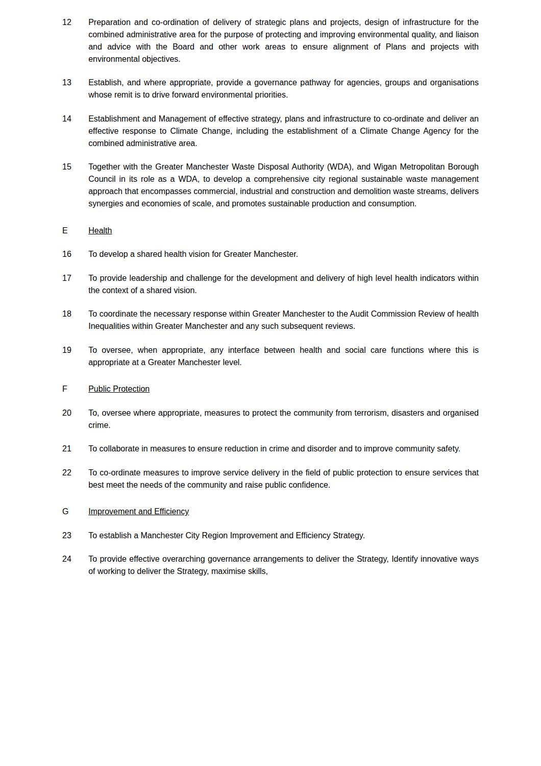12
Preparation and co-ordination of delivery of strategic plans and projects, design of infrastructure for the combined administrative area for the purpose of protecting and improving environmental quality, and liaison and advice with the Board and other work areas to ensure alignment of Plans and projects with environmental objectives.
13
Establish, and where appropriate, provide a governance pathway for agencies, groups and organisations whose remit is to drive forward environmental priorities.
14
Establishment and Management of effective strategy, plans and infrastructure to co-ordinate and deliver an effective response to Climate Change, including the establishment of a Climate Change Agency for the combined administrative area.
15
Together with the Greater Manchester Waste Disposal Authority (WDA), and Wigan Metropolitan Borough Council in its role as a WDA, to develop a comprehensive city regional sustainable waste management approach that encompasses commercial, industrial and construction and demolition waste streams, delivers synergies and economies of scale, and promotes sustainable production and consumption.
E
Health
16
To develop a shared health vision for Greater Manchester.
17
To provide leadership and challenge for the development and delivery of high level health indicators within the context of a shared vision.
18
To coordinate the necessary response within Greater Manchester to the Audit Commission Review of health Inequalities within Greater Manchester and any such subsequent reviews.
19
To oversee, when appropriate, any interface between health and social care functions where this is appropriate at a Greater Manchester level.
F
Public Protection
20
To, oversee where appropriate, measures to protect the community from terrorism, disasters and organised crime.
21
To collaborate in measures to ensure reduction in crime and disorder and to improve community safety.
22
To co-ordinate measures to improve service delivery in the field of public protection to ensure services that best meet the needs of the community and raise public confidence.
G
Improvement and Efficiency
23
To establish a Manchester City Region Improvement and Efficiency Strategy.
24
To provide effective overarching governance arrangements to deliver the Strategy, Identify innovative ways of working to deliver the Strategy, maximise skills,